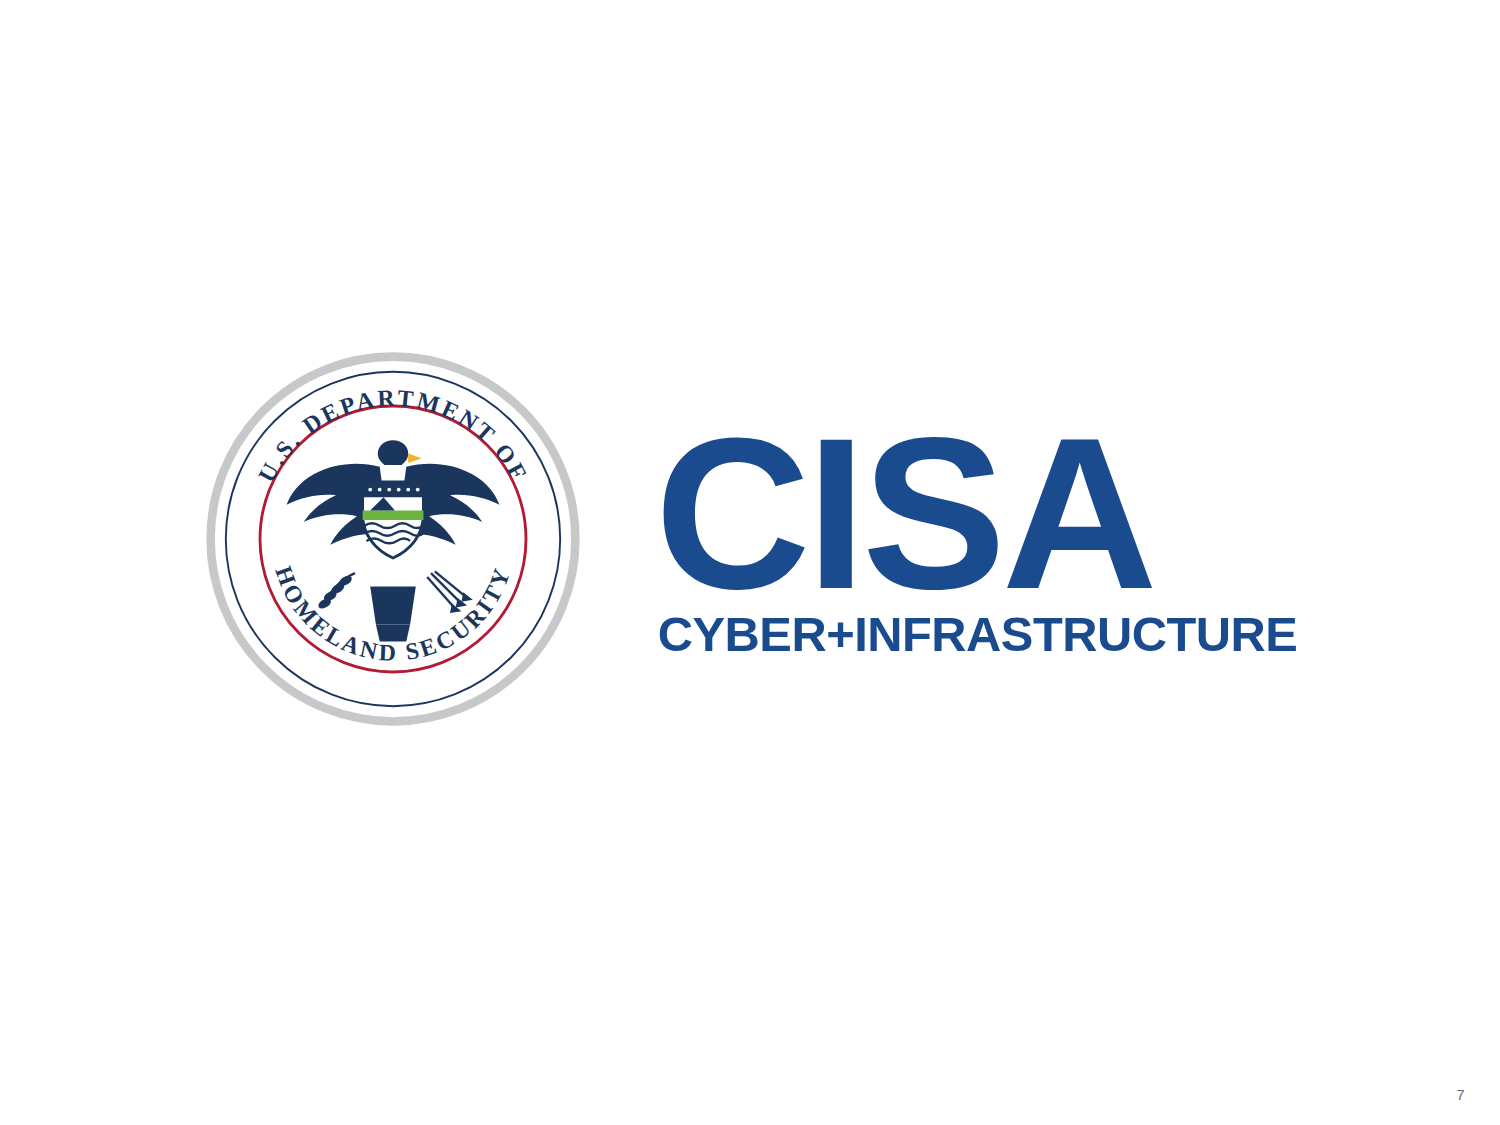U.S. DEPARTMENT OF HOMELAND SECURITY
CISA CYBER+INFRASTRUCTURE
7